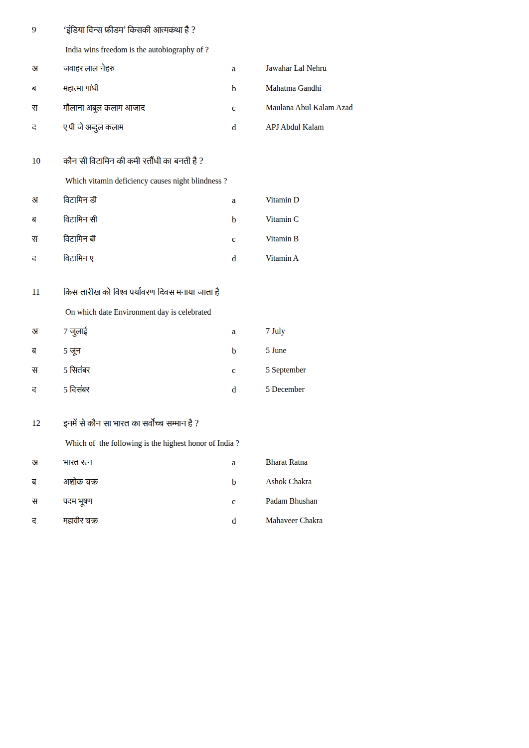| 9 | ‘इंडिया विन्स फ्रीडम’ किसकी आत्मकथा है ? |
| | India wins freedom is the autobiography of ? |
| अ | जवाहर लाल नेहरु | a | Jawahar Lal Nehru |
| ब | महात्मा गांधी | b | Mahatma Gandhi |
| स | मौलाना अबुल कलाम आजाद | c | Maulana Abul Kalam Azad |
| द | ए पी जे अब्दुल कलाम | d | APJ Abdul Kalam |
| 10 | कौन सी विटामिन की कमी रतौंधी का बनती है ? |
| | Which vitamin deficiency causes night blindness ? |
| अ | विटामिन डी | a | Vitamin D |
| ब | विटामिन सी | b | Vitamin C |
| स | विटामिन बी | c | Vitamin B |
| द | विटामिन ए | d | Vitamin A |
| 11 | किस तारीख को विश्व पर्यावरण दिवस मनाया जाता है |
| | On which date Environment day is celebrated |
| अ | 7 जुलाई | a | 7 July |
| ब | 5 जून | b | 5 June |
| स | 5 सितंबर | c | 5 September |
| द | 5 दिसंबर | d | 5 December |
| 12 | इनमें से कौन सा भारत का सर्वोच्च सम्मान है ? |
| | Which of the following is the highest honor of India ? |
| अ | भारत रत्न | a | Bharat Ratna |
| ब | अशोक चक्र | b | Ashok Chakra |
| स | पदम भूषण | c | Padam Bhushan |
| द | महावीर चक्र | d | Mahaveer Chakra |